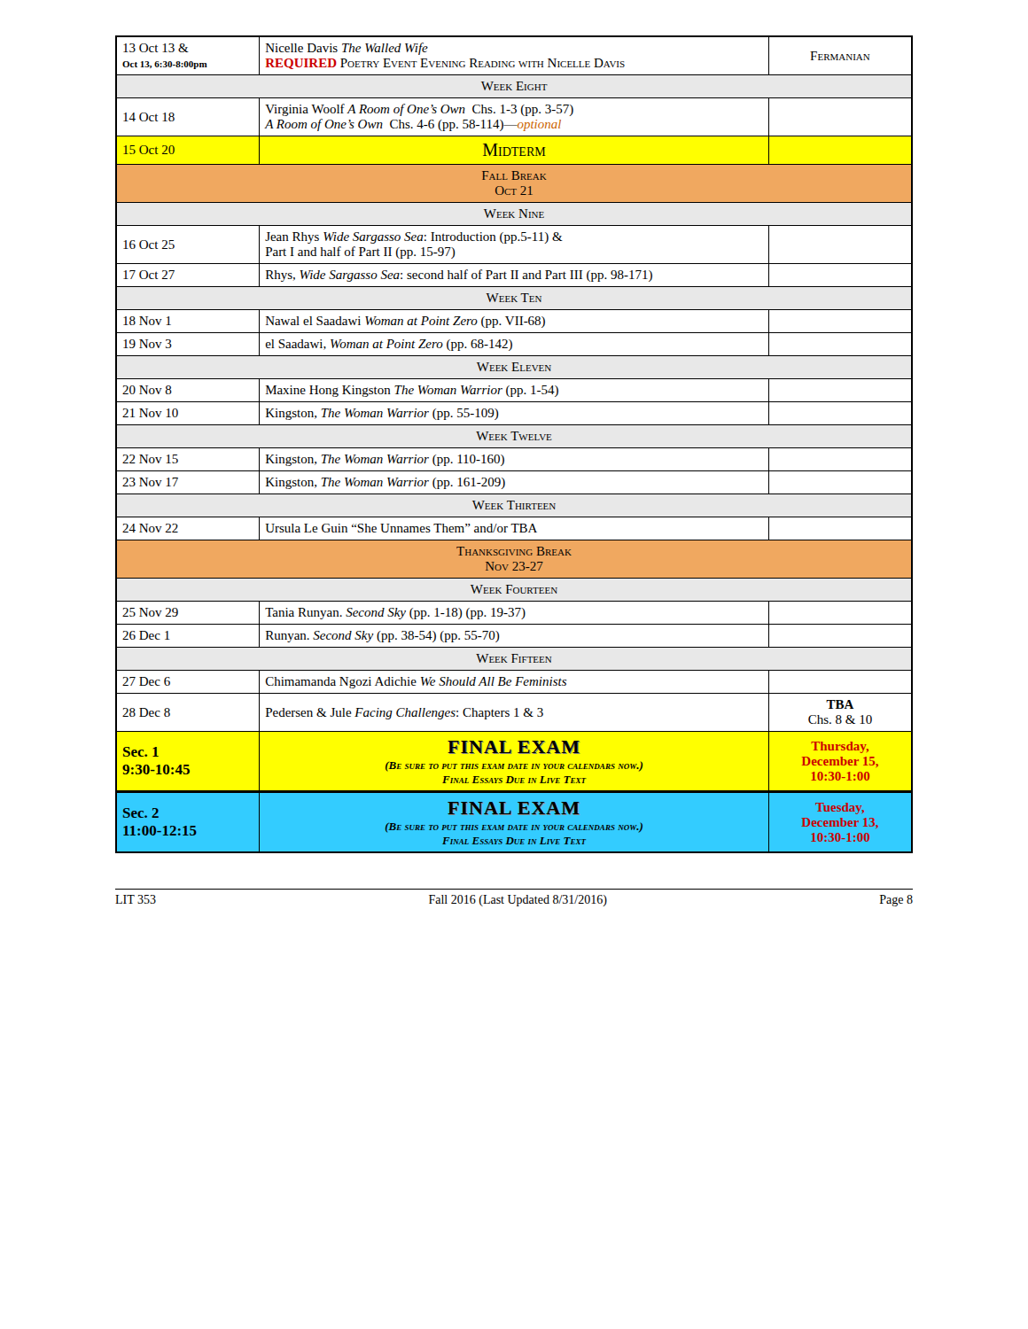| 13 Oct 13 & Oct 13, 6:30-8:00pm | Nicelle Davis The Walled Wife REQUIRED Poetry Event Evening Reading with Nicelle Davis | Fermanian |
| Week Eight |
| 14 Oct 18 | Virginia Woolf A Room of One’s Own Chs. 1-3 (pp. 3-57) A Room of One’s Own Chs. 4-6 (pp. 58-114)— optional | |
| 15 Oct 20 | Midterm | |
| Fall Break Oct 21 |
| Week Nine |
| 16 Oct 25 | Jean Rhys Wide Sargasso Sea : Introduction (pp.5-11) & Part I and half of Part II (pp. 15-97) | |
| 17 Oct 27 | Rhys, Wide Sargasso Sea : second half of Part II and Part III (pp. 98-171) | |
| Week Ten |
| 18 Nov 1 | Nawal el Saadawi Woman at Point Zero (pp. VII-68) | |
| 19 Nov 3 | el Saadawi, Woman at Point Zero (pp. 68-142) | |
| Week Eleven |
| 20 Nov 8 | Maxine Hong Kingston The Woman Warrior (pp. 1-54) | |
| 21 Nov 10 | Kingston, The Woman Warrior (pp. 55-109) | |
| Week Twelve |
| 22 Nov 15 | Kingston, The Woman Warrior (pp. 110-160) | |
| 23 Nov 17 | Kingston, The Woman Warrior (pp. 161-209) | |
| Week Thirteen |
| 24 Nov 22 | Ursula Le Guin “She Unnames Them” and/or TBA | |
| Thanksgiving Break Nov 23-27 |
| Week Fourteen |
| 25 Nov 29 | Tania Runyan. Second Sky (pp. 1-18) (pp. 19-37) | |
| 26 Dec 1 | Runyan. Second Sky (pp. 38-54) (pp. 55-70) | |
| Week Fifteen |
| 27 Dec 6 | Chimamanda Ngozi Adichie We Should All Be Feminists | |
| 28 Dec 8 | Pedersen & Jule Facing Challenges : Chapters 1 & 3 | TBA Chs. 8 & 10 |
| Sec. 1 9:30-10:45 | FINAL EXAM (Be sure to put this exam date in your calendars now.) Final Essays Due in Live Text | Thursday, December 15, 10:30-1:00 |
| Sec. 2 11:00-12:15 | FINAL EXAM (Be sure to put this exam date in your calendars now.) Final Essays Due in Live Text | Tuesday, December 13, 10:30-1:00 |
LIT 353 Fall 2016 (Last Updated 8/31/2016) Page 8